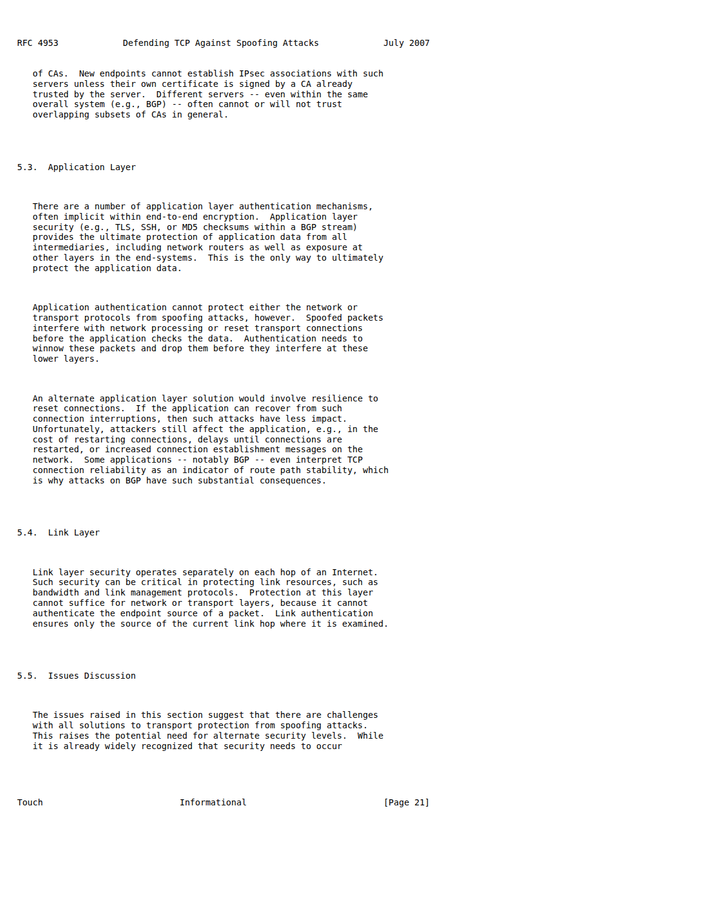RFC 4953 Defending TCP Against Spoofing Attacks July 2007
of CAs. New endpoints cannot establish IPsec associations with such servers unless their own certificate is signed by a CA already trusted by the server. Different servers -- even within the same overall system (e.g., BGP) -- often cannot or will not trust overlapping subsets of CAs in general.
5.3. Application Layer
There are a number of application layer authentication mechanisms, often implicit within end-to-end encryption. Application layer security (e.g., TLS, SSH, or MD5 checksums within a BGP stream) provides the ultimate protection of application data from all intermediaries, including network routers as well as exposure at other layers in the end-systems. This is the only way to ultimately protect the application data.
Application authentication cannot protect either the network or transport protocols from spoofing attacks, however. Spoofed packets interfere with network processing or reset transport connections before the application checks the data. Authentication needs to winnow these packets and drop them before they interfere at these lower layers.
An alternate application layer solution would involve resilience to reset connections. If the application can recover from such connection interruptions, then such attacks have less impact. Unfortunately, attackers still affect the application, e.g., in the cost of restarting connections, delays until connections are restarted, or increased connection establishment messages on the network. Some applications -- notably BGP -- even interpret TCP connection reliability as an indicator of route path stability, which is why attacks on BGP have such substantial consequences.
5.4. Link Layer
Link layer security operates separately on each hop of an Internet. Such security can be critical in protecting link resources, such as bandwidth and link management protocols. Protection at this layer cannot suffice for network or transport layers, because it cannot authenticate the endpoint source of a packet. Link authentication ensures only the source of the current link hop where it is examined.
5.5. Issues Discussion
The issues raised in this section suggest that there are challenges with all solutions to transport protection from spoofing attacks. This raises the potential need for alternate security levels. While it is already widely recognized that security needs to occur
Touch Informational [Page 21]